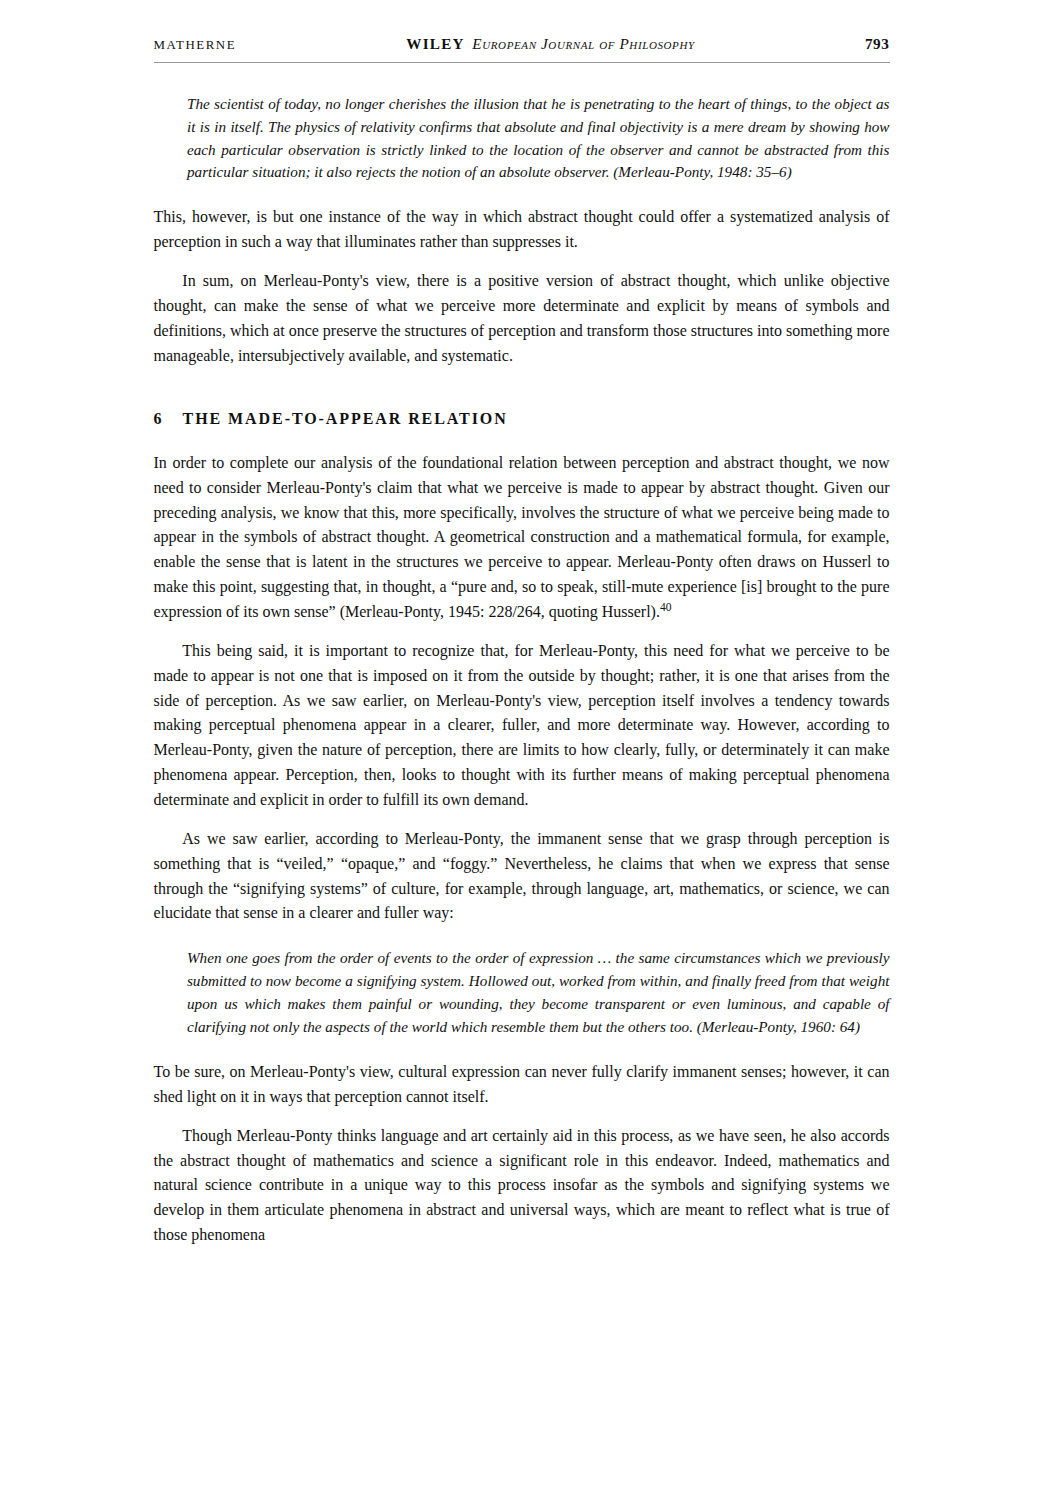Matherne WILEYEuropean Journal of Philosophy 793
The scientist of today, no longer cherishes the illusion that he is penetrating to the heart of things, to the object as it is in itself. The physics of relativity confirms that absolute and final objectivity is a mere dream by showing how each particular observation is strictly linked to the location of the observer and cannot be abstracted from this particular situation; it also rejects the notion of an absolute observer. (Merleau-Ponty, 1948: 35–6)
This, however, is but one instance of the way in which abstract thought could offer a systematized analysis of perception in such a way that illuminates rather than suppresses it.
In sum, on Merleau-Ponty's view, there is a positive version of abstract thought, which unlike objective thought, can make the sense of what we perceive more determinate and explicit by means of symbols and definitions, which at once preserve the structures of perception and transform those structures into something more manageable, intersubjectively available, and systematic.
6 THE MADE-TO-APPEAR RELATION
In order to complete our analysis of the foundational relation between perception and abstract thought, we now need to consider Merleau-Ponty's claim that what we perceive is made to appear by abstract thought. Given our preceding analysis, we know that this, more specifically, involves the structure of what we perceive being made to appear in the symbols of abstract thought. A geometrical construction and a mathematical formula, for example, enable the sense that is latent in the structures we perceive to appear. Merleau-Ponty often draws on Husserl to make this point, suggesting that, in thought, a “pure and, so to speak, still-mute experience [is] brought to the pure expression of its own sense” (Merleau-Ponty, 1945: 228/264, quoting Husserl).40
This being said, it is important to recognize that, for Merleau-Ponty, this need for what we perceive to be made to appear is not one that is imposed on it from the outside by thought; rather, it is one that arises from the side of perception. As we saw earlier, on Merleau-Ponty's view, perception itself involves a tendency towards making perceptual phenomena appear in a clearer, fuller, and more determinate way. However, according to Merleau-Ponty, given the nature of perception, there are limits to how clearly, fully, or determinately it can make phenomena appear. Perception, then, looks to thought with its further means of making perceptual phenomena determinate and explicit in order to fulfill its own demand.
As we saw earlier, according to Merleau-Ponty, the immanent sense that we grasp through perception is something that is “veiled,” “opaque,” and “foggy.” Nevertheless, he claims that when we express that sense through the “signifying systems” of culture, for example, through language, art, mathematics, or science, we can elucidate that sense in a clearer and fuller way:
When one goes from the order of events to the order of expression … the same circumstances which we previously submitted to now become a signifying system. Hollowed out, worked from within, and finally freed from that weight upon us which makes them painful or wounding, they become transparent or even luminous, and capable of clarifying not only the aspects of the world which resemble them but the others too. (Merleau-Ponty, 1960: 64)
To be sure, on Merleau-Ponty's view, cultural expression can never fully clarify immanent senses; however, it can shed light on it in ways that perception cannot itself.
Though Merleau-Ponty thinks language and art certainly aid in this process, as we have seen, he also accords the abstract thought of mathematics and science a significant role in this endeavor. Indeed, mathematics and natural science contribute in a unique way to this process insofar as the symbols and signifying systems we develop in them articulate phenomena in abstract and universal ways, which are meant to reflect what is true of those phenomena